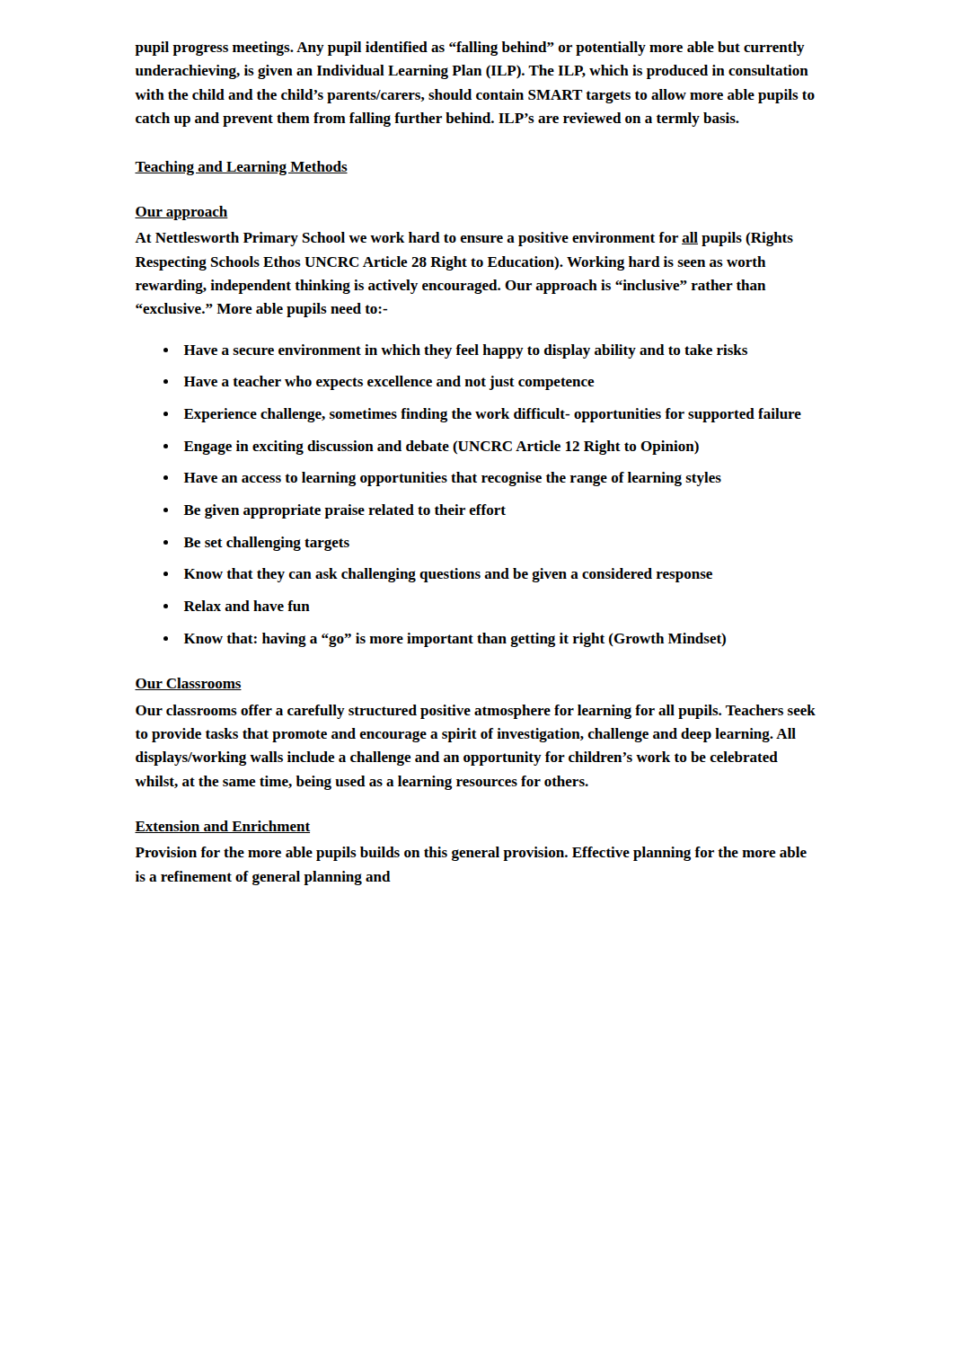pupil progress meetings. Any pupil identified as “falling behind” or potentially more able but currently underachieving, is given an Individual Learning Plan (ILP). The ILP, which is produced in consultation with the child and the child’s parents/carers, should contain SMART targets to allow more able pupils to catch up and prevent them from falling further behind. ILP’s are reviewed on a termly basis.
Teaching and Learning Methods
Our approach
At Nettlesworth Primary School we work hard to ensure a positive environment for all pupils (Rights Respecting Schools Ethos UNCRC Article 28 Right to Education). Working hard is seen as worth rewarding, independent thinking is actively encouraged. Our approach is “inclusive” rather than “exclusive.” More able pupils need to:-
Have a secure environment in which they feel happy to display ability and to take risks
Have a teacher who expects excellence and not just competence
Experience challenge, sometimes finding the work difficult- opportunities for supported failure
Engage in exciting discussion and debate (UNCRC Article 12 Right to Opinion)
Have an access to learning opportunities that recognise the range of learning styles
Be given appropriate praise related to their effort
Be set challenging targets
Know that they can ask challenging questions and be given a considered response
Relax and have fun
Know that: having a “go” is more important than getting it right (Growth Mindset)
Our Classrooms
Our classrooms offer a carefully structured positive atmosphere for learning for all pupils. Teachers seek to provide tasks that promote and encourage a spirit of investigation, challenge and deep learning. All displays/working walls include a challenge and an opportunity for children’s work to be celebrated whilst, at the same time, being used as a learning resources for others.
Extension and Enrichment
Provision for the more able pupils builds on this general provision. Effective planning for the more able is a refinement of general planning and